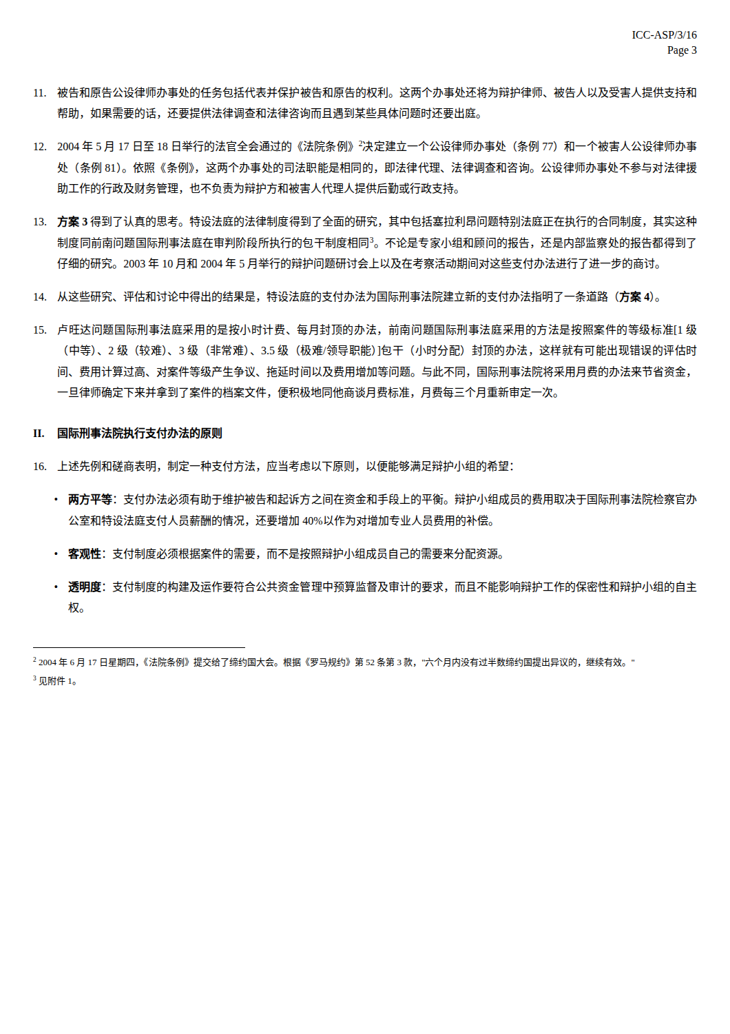ICC-ASP/3/16 Page 3
11. 被告和原告公设律师办事处的任务包括代表并保护被告和原告的权利。这两个办事处还将为辩护律师、被告人以及受害人提供支持和帮助，如果需要的话，还要提供法律调查和法律咨询而且遇到某些具体问题时还要出庭。
12. 2004 年 5 月 17 日至 18 日举行的法官全会通过的《法院条例》2决定建立一个公设律师办事处（条例 77）和一个被害人公设律师办事处（条例 81）。依照《条例》，这两个办事处的司法职能是相同的，即法律代理、法律调查和咨询。公设律师办事处不参与对法律援助工作的行政及财务管理，也不负责为辩护方和被害人代理人提供后勤或行政支持。
13. 方案 3 得到了认真的思考。特设法庭的法律制度得到了全面的研究，其中包括塞拉利昂问题特别法庭正在执行的合同制度，其实这种制度同前南问题国际刑事法庭在审判阶段所执行的包干制度相同3。不论是专家小组和顾问的报告，还是内部监察处的报告都得到了仔细的研究。2003 年 10 月和 2004 年 5 月举行的辩护问题研讨会上以及在考察活动期间对这些支付办法进行了进一步的商讨。
14. 从这些研究、评估和讨论中得出的结果是，特设法庭的支付办法为国际刑事法院建立新的支付办法指明了一条道路（方案 4）。
15. 卢旺达问题国际刑事法庭采用的是按小时计费、每月封顶的办法，前南问题国际刑事法庭采用的方法是按照案件的等级标准[1 级（中等）、2 级（较难）、3 级（非常难）、3.5 级（极难/领导职能）]包干（小时分配）封顶的办法，这样就有可能出现错误的评估时间、费用计算过高、对案件等级产生争议、拖延时间以及费用增加等问题。与此不同，国际刑事法院将采用月费的办法来节省资金，一旦律师确定下来并拿到了案件的档案文件，便积极地同他商谈月费标准，月费每三个月重新审定一次。
II. 国际刑事法院执行支付办法的原则
16. 上述先例和磋商表明，制定一种支付方法，应当考虑以下原则，以便能够满足辩护小组的希望：
两方平等：支付办法必须有助于维护被告和起诉方之间在资金和手段上的平衡。辩护小组成员的费用取决于国际刑事法院检察官办公室和特设法庭支付人员薪酬的情况，还要增加 40%以作为对增加专业人员费用的补偿。
客观性：支付制度必须根据案件的需要，而不是按照辩护小组成员自己的需要来分配资源。
透明度：支付制度的构建及运作要符合公共资金管理中预算监督及审计的要求，而且不能影响辩护工作的保密性和辩护小组的自主权。
2 2004 年 6 月 17 日星期四，《法院条例》提交给了缔约国大会。根据《罗马规约》第 52 条第 3 款，"六个月内没有过半数缔约国提出异议的，继续有效。"
3 见附件 1。